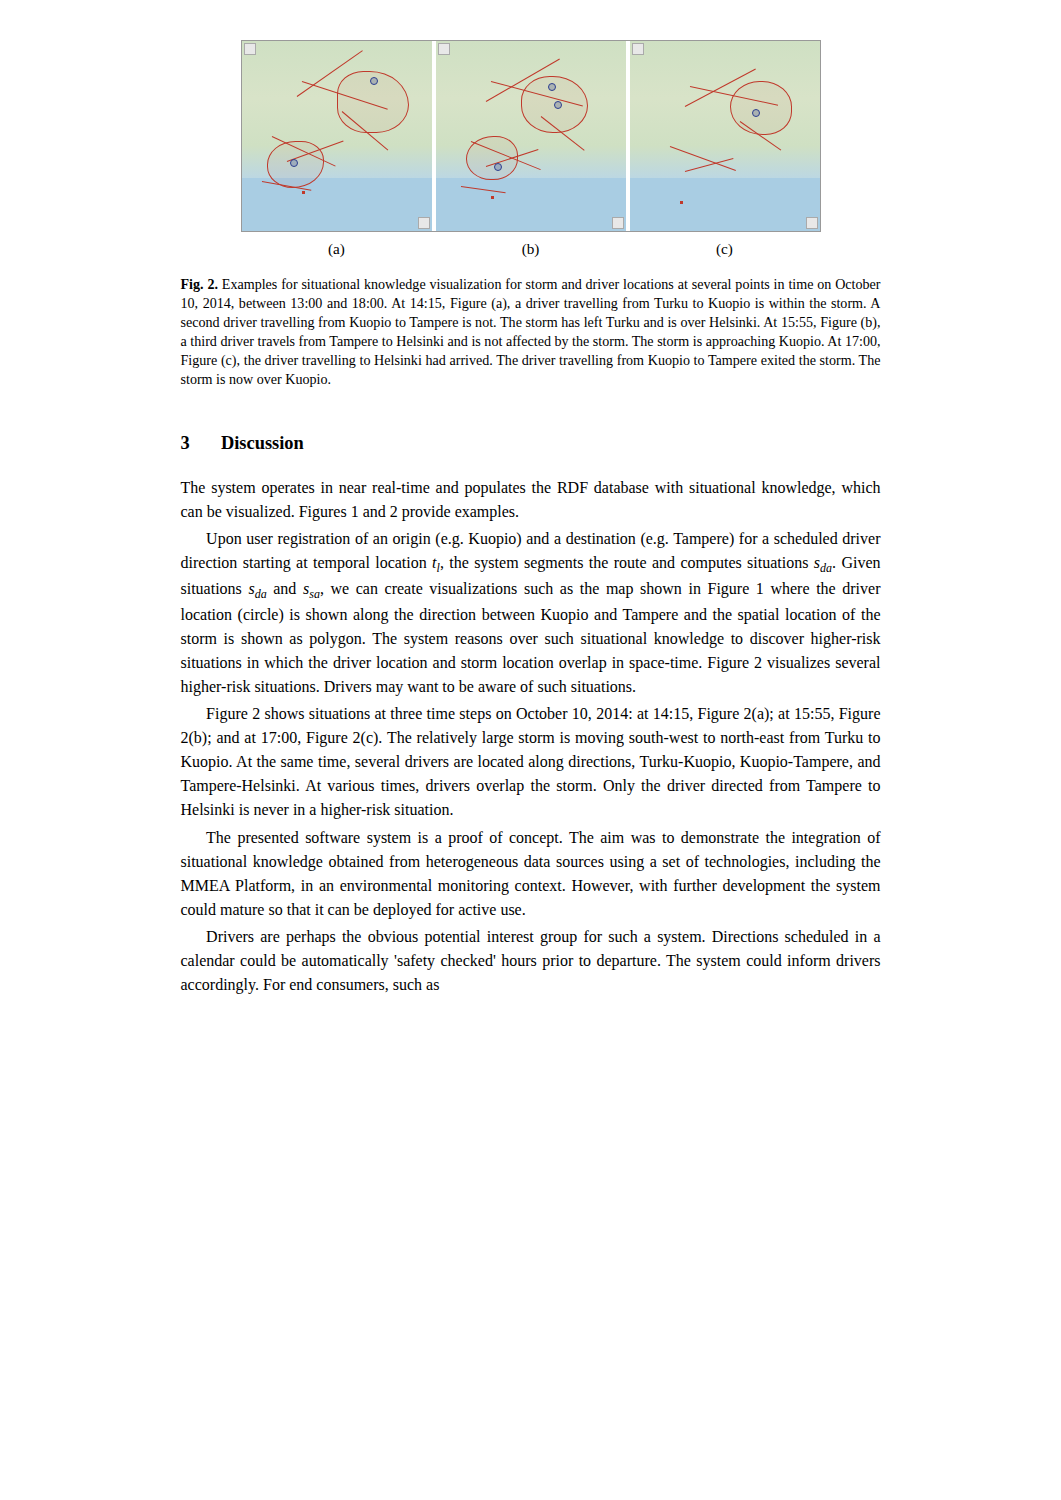(a) (b) (c)
Fig. 2. Examples for situational knowledge visualization for storm and driver locations at several points in time on October 10, 2014, between 13:00 and 18:00. At 14:15, Figure (a), a driver travelling from Turku to Kuopio is within the storm. A second driver travelling from Kuopio to Tampere is not. The storm has left Turku and is over Helsinki. At 15:55, Figure (b), a third driver travels from Tampere to Helsinki and is not affected by the storm. The storm is approaching Kuopio. At 17:00, Figure (c), the driver travelling to Helsinki had arrived. The driver travelling from Kuopio to Tampere exited the storm. The storm is now over Kuopio.
3 Discussion
The system operates in near real-time and populates the RDF database with situational knowledge, which can be visualized. Figures 1 and 2 provide examples.
Upon user registration of an origin (e.g. Kuopio) and a destination (e.g. Tampere) for a scheduled driver direction starting at temporal location tl, the system segments the route and computes situations sda. Given situations sda and ssa, we can create visualizations such as the map shown in Figure 1 where the driver location (circle) is shown along the direction between Kuopio and Tampere and the spatial location of the storm is shown as polygon. The system reasons over such situational knowledge to discover higher-risk situations in which the driver location and storm location overlap in space-time. Figure 2 visualizes several higher-risk situations. Drivers may want to be aware of such situations.
Figure 2 shows situations at three time steps on October 10, 2014: at 14:15, Figure 2(a); at 15:55, Figure 2(b); and at 17:00, Figure 2(c). The relatively large storm is moving south-west to north-east from Turku to Kuopio. At the same time, several drivers are located along directions, Turku-Kuopio, Kuopio-Tampere, and Tampere-Helsinki. At various times, drivers overlap the storm. Only the driver directed from Tampere to Helsinki is never in a higher-risk situation.
The presented software system is a proof of concept. The aim was to demonstrate the integration of situational knowledge obtained from heterogeneous data sources using a set of technologies, including the MMEA Platform, in an environmental monitoring context. However, with further development the system could mature so that it can be deployed for active use.
Drivers are perhaps the obvious potential interest group for such a system. Directions scheduled in a calendar could be automatically 'safety checked' hours prior to departure. The system could inform drivers accordingly. For end consumers, such as